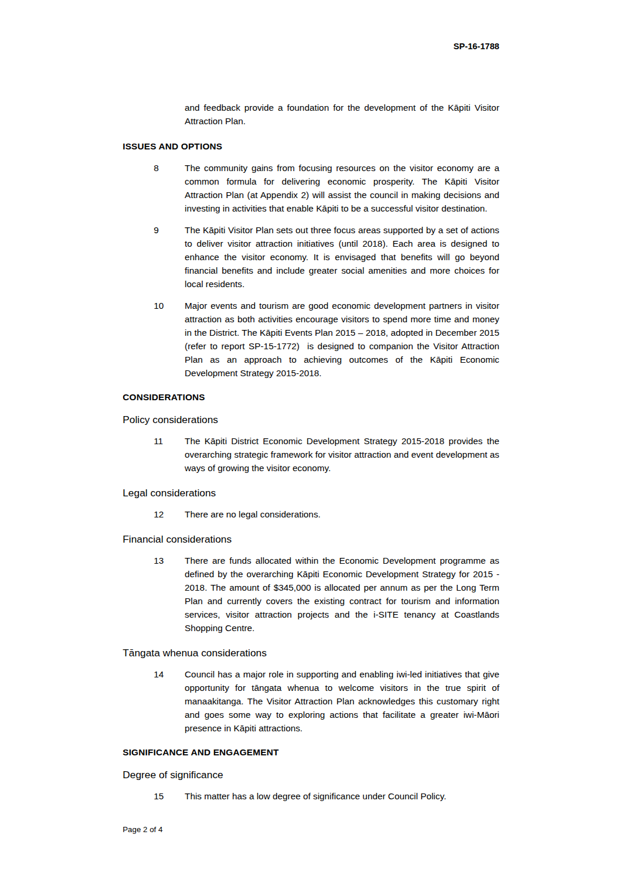SP-16-1788
and feedback provide a foundation for the development of the Kāpiti Visitor Attraction Plan.
Issues and Options
8 The community gains from focusing resources on the visitor economy are a common formula for delivering economic prosperity. The Kāpiti Visitor Attraction Plan (at Appendix 2) will assist the council in making decisions and investing in activities that enable Kāpiti to be a successful visitor destination.
9 The Kāpiti Visitor Plan sets out three focus areas supported by a set of actions to deliver visitor attraction initiatives (until 2018). Each area is designed to enhance the visitor economy. It is envisaged that benefits will go beyond financial benefits and include greater social amenities and more choices for local residents.
10 Major events and tourism are good economic development partners in visitor attraction as both activities encourage visitors to spend more time and money in the District. The Kāpiti Events Plan 2015 – 2018, adopted in December 2015 (refer to report SP-15-1772) is designed to companion the Visitor Attraction Plan as an approach to achieving outcomes of the Kāpiti Economic Development Strategy 2015-2018.
Considerations
Policy considerations
11 The Kāpiti District Economic Development Strategy 2015-2018 provides the overarching strategic framework for visitor attraction and event development as ways of growing the visitor economy.
Legal considerations
12 There are no legal considerations.
Financial considerations
13 There are funds allocated within the Economic Development programme as defined by the overarching Kāpiti Economic Development Strategy for 2015 - 2018. The amount of $345,000 is allocated per annum as per the Long Term Plan and currently covers the existing contract for tourism and information services, visitor attraction projects and the i-SITE tenancy at Coastlands Shopping Centre.
Tāngata whenua considerations
14 Council has a major role in supporting and enabling iwi-led initiatives that give opportunity for tāngata whenua to welcome visitors in the true spirit of manaakitanga. The Visitor Attraction Plan acknowledges this customary right and goes some way to exploring actions that facilitate a greater iwi-Māori presence in Kāpiti attractions.
Significance and Engagement
Degree of significance
15 This matter has a low degree of significance under Council Policy.
Page 2 of 4